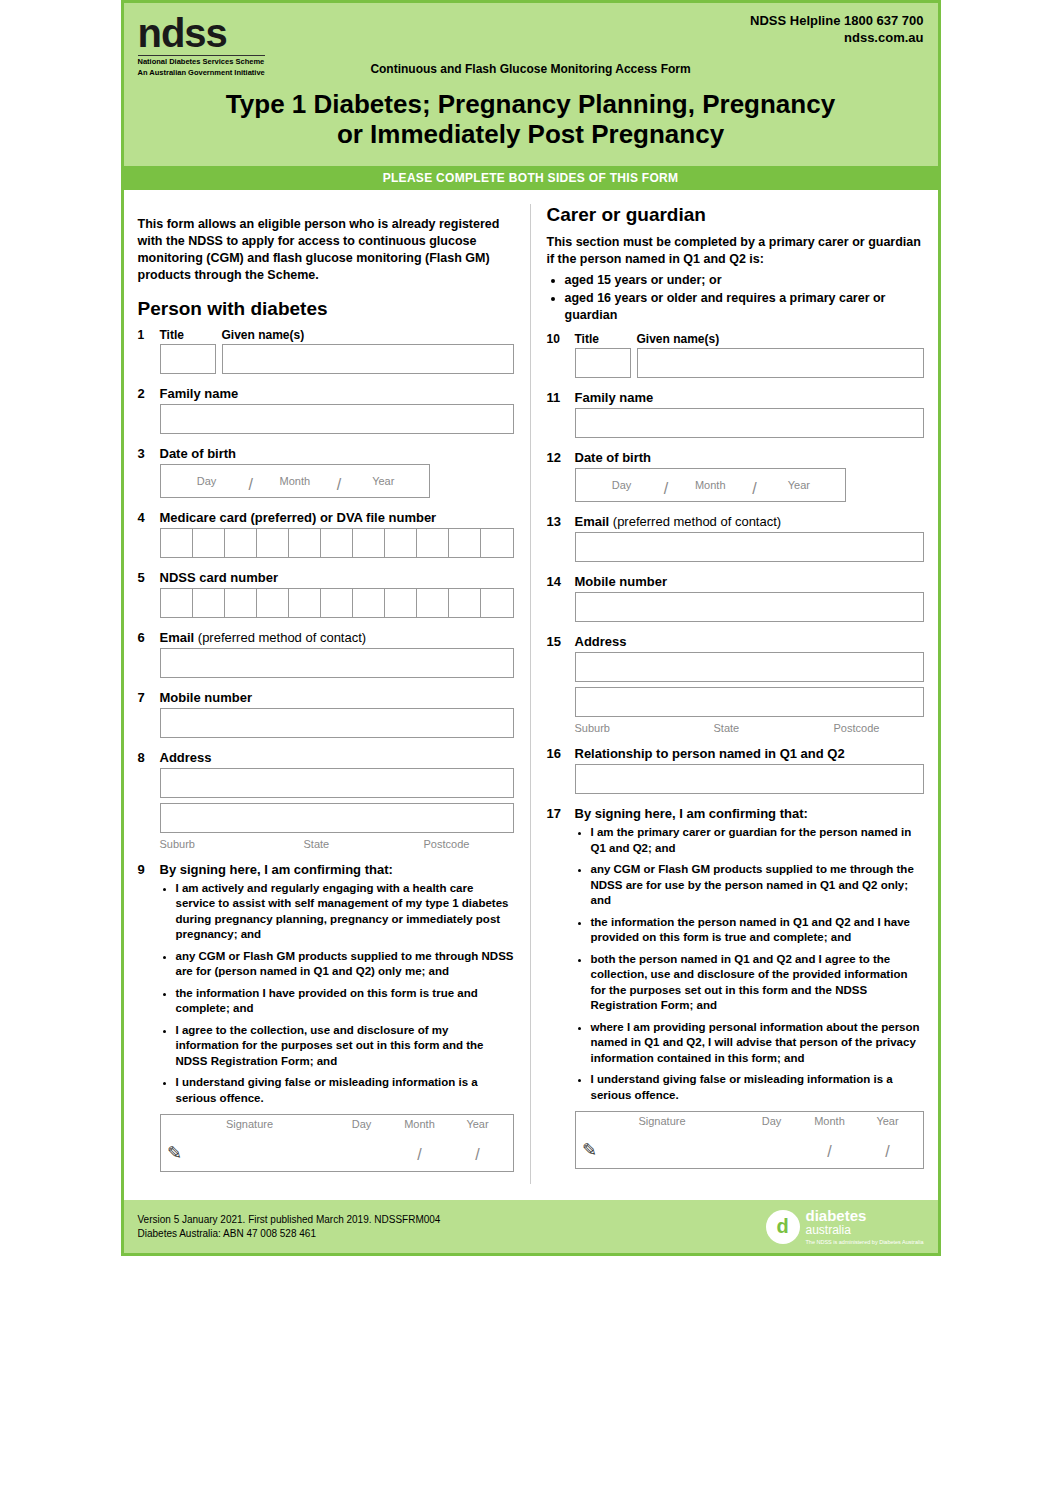ndss
National Diabetes Services Scheme
An Australian Government Initiative
NDSS Helpline 1800 637 700
ndss.com.au
Continuous and Flash Glucose Monitoring Access Form
Type 1 Diabetes; Pregnancy Planning, Pregnancy
or Immediately Post Pregnancy
PLEASE COMPLETE BOTH SIDES OF THIS FORM
This form allows an eligible person who is already registered with the NDSS to apply for access to continuous glucose monitoring (CGM) and flash glucose monitoring (Flash GM) products through the Scheme.
Person with diabetes
1
Title
Given name(s)
2
Family name
3
Date of birth
Day
/
Month
/
Year
4
Medicare card (preferred) or DVA file number
5
NDSS card number
6
Email (preferred method of contact)
7
Mobile number
8
Address
Suburb
State
Postcode
9
By signing here, I am confirming that:
I am actively and regularly engaging with a health care service to assist with self management of my type 1 diabetes during pregnancy planning, pregnancy or immediately post pregnancy; and
any CGM or Flash GM products supplied to me through NDSS are for (person named in Q1 and Q2) only me; and
the information I have provided on this form is true and complete; and
I agree to the collection, use and disclosure of my information for the purposes set out in this form and the NDSS Registration Form; and
I understand giving false or misleading information is a serious offence.
Signature
Day
Month
Year
✎
//
Carer or guardian
This section must be completed by a primary carer or guardian if the person named in Q1 and Q2 is:
aged 15 years or under; or
aged 16 years or older and requires a primary carer or guardian
10
Title
Given name(s)
11
Family name
12
Date of birth
Day
/
Month
/
Year
13
Email (preferred method of contact)
14
Mobile number
15
Address
Suburb
State
Postcode
16
Relationship to person named in Q1 and Q2
17
By signing here, I am confirming that:
I am the primary carer or guardian for the person named in Q1 and Q2; and
any CGM or Flash GM products supplied to me through the NDSS are for use by the person named in Q1 and Q2 only; and
the information the person named in Q1 and Q2 and I have provided on this form is true and complete; and
both the person named in Q1 and Q2 and I agree to the collection, use and disclosure of the provided information for the purposes set out in this form and the NDSS Registration Form; and
where I am providing personal information about the person named in Q1 and Q2, I will advise that person of the privacy information contained in this form; and
I understand giving false or misleading information is a serious offence.
Signature
Day
Month
Year
✎
//
Version 5 January 2021. First published March 2019. NDSSFRM004
Diabetes Australia: ABN 47 008 528 461
d
diabetes
australia
The NDSS is administered by Diabetes Australia